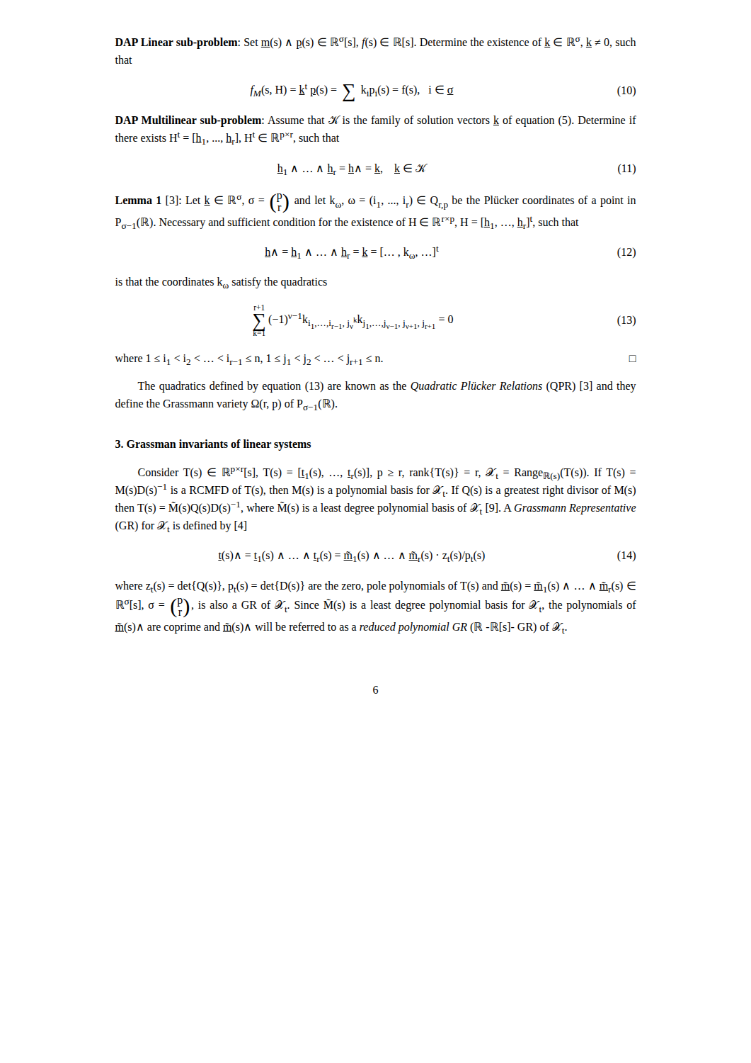DAP Linear sub-problem: Set m(s) ∧ p(s) ∈ ℝσ[s], f(s) ∈ ℝ[s]. Determine the existence of k ∈ ℝσ, k ≠ 0, such that
fM(s, H) = kt p(s) = ∑ kipi(s) = f(s), i ∈ σ
(10)
DAP Multilinear sub-problem: Assume that 𝒦 is the family of solution vectors k of equation (5). Determine if there exists Ht = [h1, ..., hr], Ht ∈ ℝp×r, such that
h1 ∧ … ∧ hr = h∧ = k, k ∈ 𝒦
(11)
Lemma 1 [3]: Let k ∈ ℝσ, σ = (p
r) and let kω, ω = (i1, ..., ir) ∈ Qr,p be the Plücker coordinates of a point in Pσ−1(ℝ). Necessary and sufficient condition for the existence of H ∈ ℝr×p, H = [h1, …, hr]t, such that
h∧ = h1 ∧ … ∧ hr = k = [… , kω, …]t
(12)
is that the coordinates kω satisfy the quadratics
r+1∑k=1(−1)ν−1ki1,…,ir−1, jνkkj1,…,jν−1, jν+1, jr+1 = 0
(13)
where 1 ≤ i1 < i2 < … < ir−1 ≤ n, 1 ≤ j1 < j2 < … < jr+1 ≤ n. □
The quadratics defined by equation (13) are known as the Quadratic Plücker Relations (QPR) [3] and they define the Grassmann variety Ω(r, p) of Pσ−1(ℝ).
3. Grassman invariants of linear systems
Consider T(s) ∈ ℝp×r[s], T(s) = [t1(s), …, tr(s)], p ≥ r, rank{T(s)} = r, 𝒳t = Rangeℝ(s)(T(s)). If T(s) = M(s)D(s)−1 is a RCMFD of T(s), then M(s) is a polynomial basis for 𝒳t. If Q(s) is a greatest right divisor of M(s) then T(s) = M̃(s)Q(s)D(s)−1, where M̃(s) is a least degree polynomial basis of 𝒳t [9]. A Grassmann Representative (GR) for 𝒳t is defined by [4]
t(s)∧ = t1(s) ∧ … ∧ tr(s) = m̃1(s) ∧ … ∧ m̃r(s) · zt(s)/pt(s)
(14)
where zt(s) = det{Q(s)}, pt(s) = det{D(s)} are the zero, pole polynomials of T(s) and m̃(s) = m̃1(s) ∧ … ∧ m̃r(s) ∈ ℝσ[s], σ = (p
r), is also a GR of 𝒳t. Since M̃(s) is a least degree polynomial basis for 𝒳t, the polynomials of m̃(s)∧ are coprime and m̃(s)∧ will be referred to as a reduced polynomial GR (ℝ -ℝ[s]- GR) of 𝒳t.
6